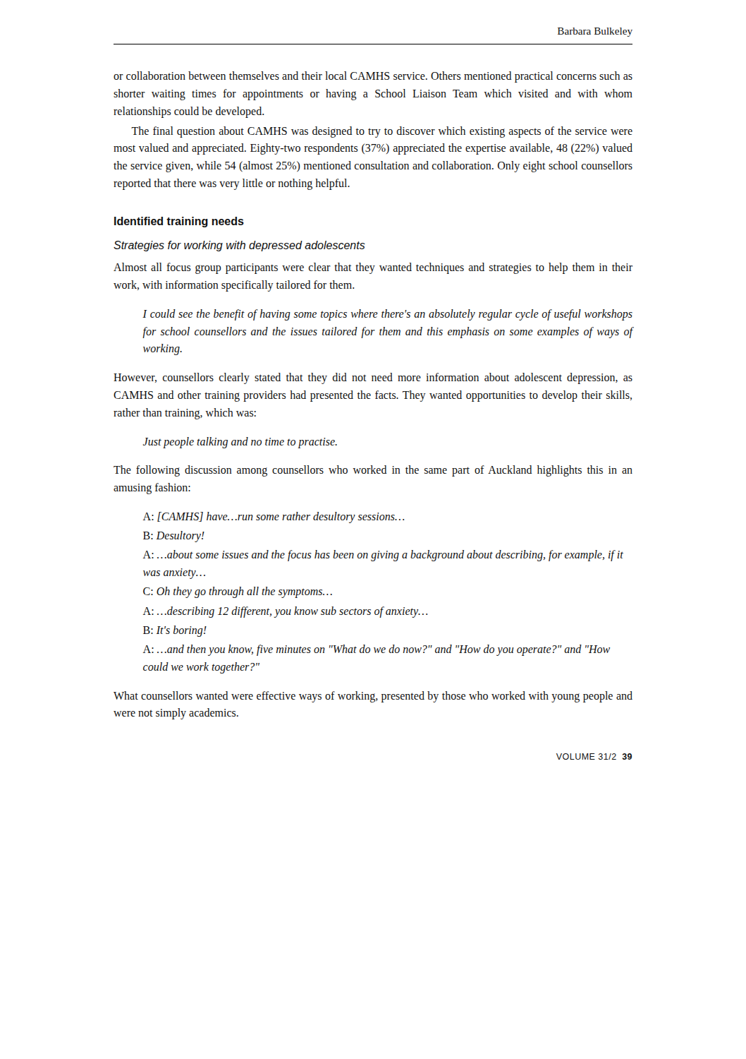Barbara Bulkeley
or collaboration between themselves and their local CAMHS service. Others mentioned practical concerns such as shorter waiting times for appointments or having a School Liaison Team which visited and with whom relationships could be developed.
The final question about CAMHS was designed to try to discover which existing aspects of the service were most valued and appreciated. Eighty-two respondents (37%) appreciated the expertise available, 48 (22%) valued the service given, while 54 (almost 25%) mentioned consultation and collaboration. Only eight school counsellors reported that there was very little or nothing helpful.
Identified training needs
Strategies for working with depressed adolescents
Almost all focus group participants were clear that they wanted techniques and strategies to help them in their work, with information specifically tailored for them.
I could see the benefit of having some topics where there's an absolutely regular cycle of useful workshops for school counsellors and the issues tailored for them and this emphasis on some examples of ways of working.
However, counsellors clearly stated that they did not need more information about adolescent depression, as CAMHS and other training providers had presented the facts. They wanted opportunities to develop their skills, rather than training, which was:
Just people talking and no time to practise.
The following discussion among counsellors who worked in the same part of Auckland highlights this in an amusing fashion:
A: [CAMHS] have…run some rather desultory sessions…
B: Desultory!
A: …about some issues and the focus has been on giving a background about describing, for example, if it was anxiety…
C: Oh they go through all the symptoms…
A: …describing 12 different, you know sub sectors of anxiety…
B: It's boring!
A: …and then you know, five minutes on "What do we do now?" and "How do you operate?" and "How could we work together?"
What counsellors wanted were effective ways of working, presented by those who worked with young people and were not simply academics.
Volume 31/239